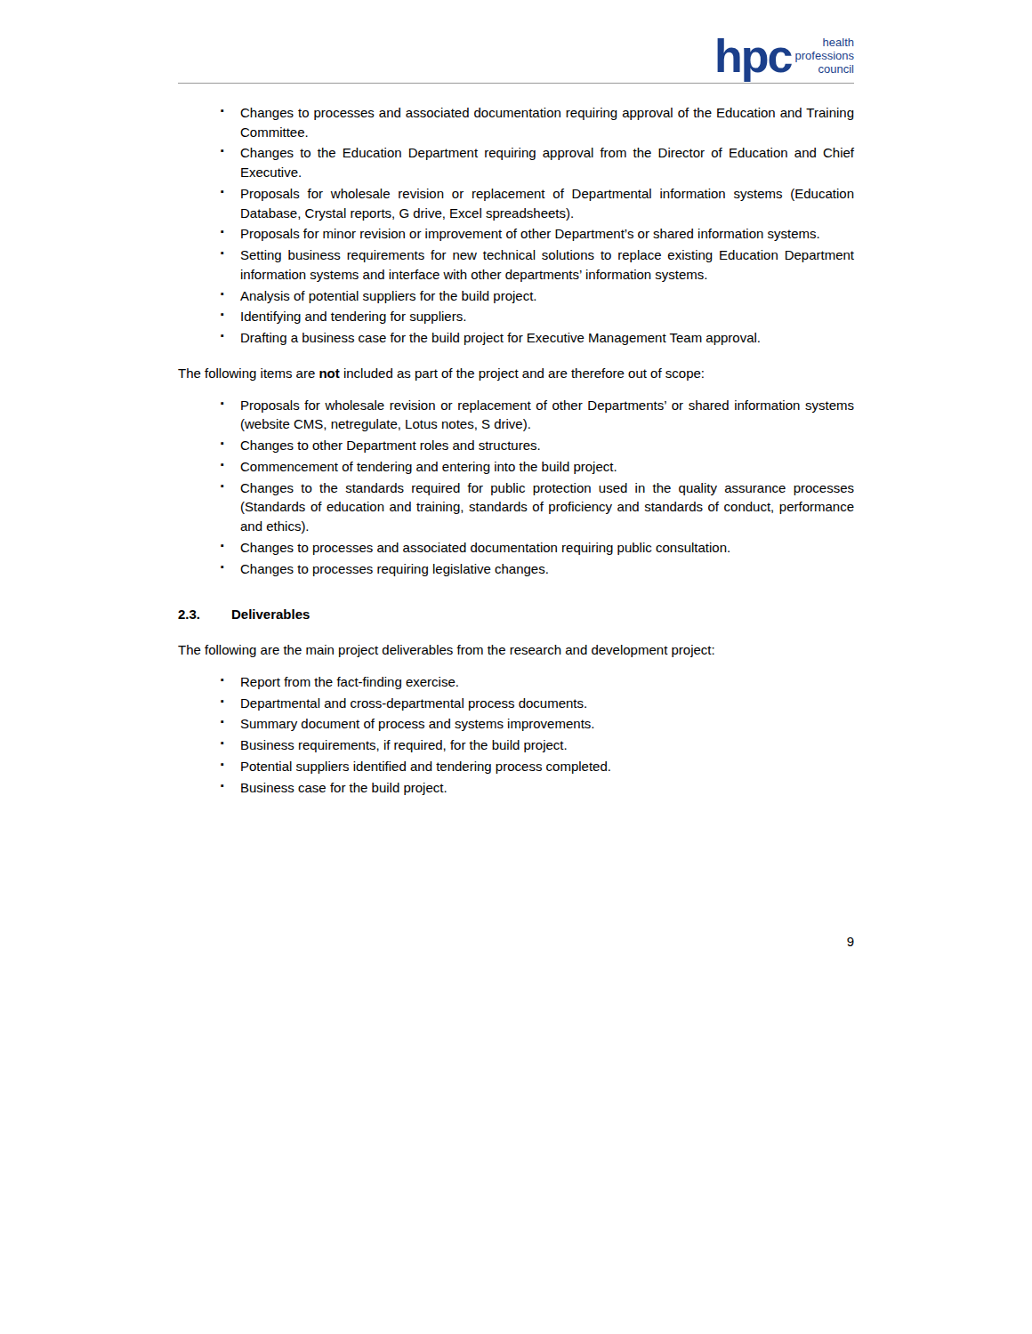hpc health
professions
council
Changes to processes and associated documentation requiring approval of the Education and Training Committee.
Changes to the Education Department requiring approval from the Director of Education and Chief Executive.
Proposals for wholesale revision or replacement of Departmental information systems (Education Database, Crystal reports, G drive, Excel spreadsheets).
Proposals for minor revision or improvement of other Department’s or shared information systems.
Setting business requirements for new technical solutions to replace existing Education Department information systems and interface with other departments’ information systems.
Analysis of potential suppliers for the build project.
Identifying and tendering for suppliers.
Drafting a business case for the build project for Executive Management Team approval.
The following items are not included as part of the project and are therefore out of scope:
Proposals for wholesale revision or replacement of other Departments’ or shared information systems (website CMS, netregulate, Lotus notes, S drive).
Changes to other Department roles and structures.
Commencement of tendering and entering into the build project.
Changes to the standards required for public protection used in the quality assurance processes (Standards of education and training, standards of proficiency and standards of conduct, performance and ethics).
Changes to processes and associated documentation requiring public consultation.
Changes to processes requiring legislative changes.
2.3. Deliverables
The following are the main project deliverables from the research and development project:
Report from the fact-finding exercise.
Departmental and cross-departmental process documents.
Summary document of process and systems improvements.
Business requirements, if required, for the build project.
Potential suppliers identified and tendering process completed.
Business case for the build project.
9